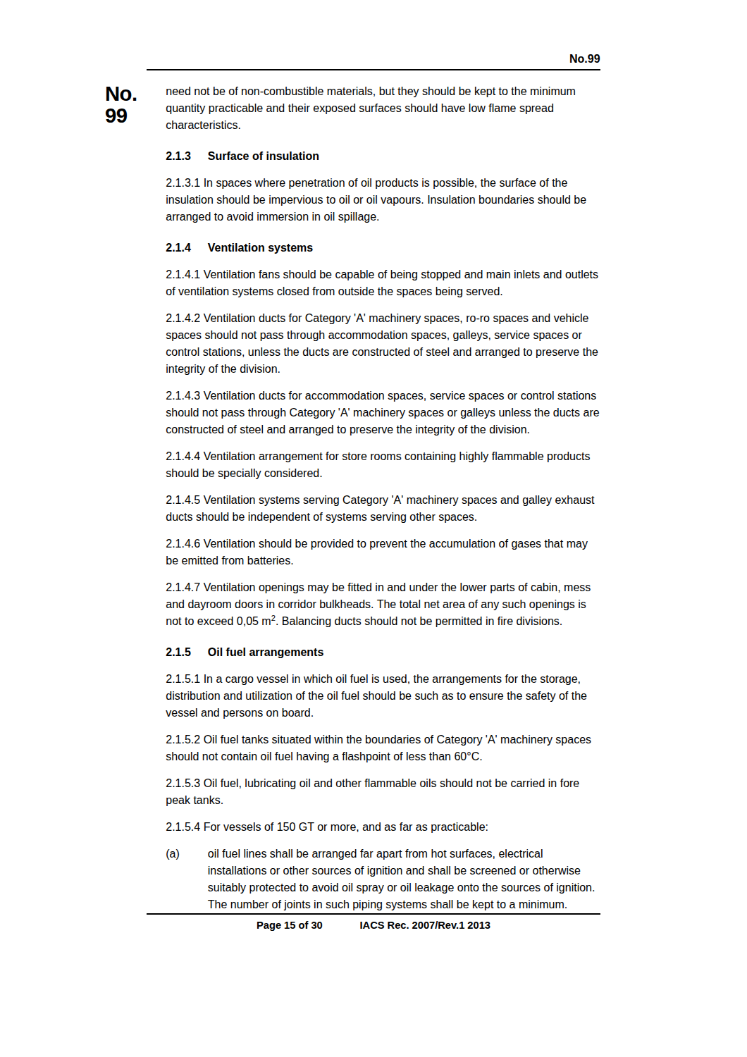No.99
No.
99
need not be of non-combustible materials, but they should be kept to the minimum quantity practicable and their exposed surfaces should have low flame spread characteristics.
2.1.3 Surface of insulation
2.1.3.1 In spaces where penetration of oil products is possible, the surface of the insulation should be impervious to oil or oil vapours. Insulation boundaries should be arranged to avoid immersion in oil spillage.
2.1.4 Ventilation systems
2.1.4.1 Ventilation fans should be capable of being stopped and main inlets and outlets of ventilation systems closed from outside the spaces being served.
2.1.4.2 Ventilation ducts for Category 'A' machinery spaces, ro-ro spaces and vehicle spaces should not pass through accommodation spaces, galleys, service spaces or control stations, unless the ducts are constructed of steel and arranged to preserve the integrity of the division.
2.1.4.3 Ventilation ducts for accommodation spaces, service spaces or control stations should not pass through Category 'A' machinery spaces or galleys unless the ducts are constructed of steel and arranged to preserve the integrity of the division.
2.1.4.4 Ventilation arrangement for store rooms containing highly flammable products should be specially considered.
2.1.4.5 Ventilation systems serving Category 'A' machinery spaces and galley exhaust ducts should be independent of systems serving other spaces.
2.1.4.6 Ventilation should be provided to prevent the accumulation of gases that may be emitted from batteries.
2.1.4.7 Ventilation openings may be fitted in and under the lower parts of cabin, mess and dayroom doors in corridor bulkheads. The total net area of any such openings is not to exceed 0,05 m2. Balancing ducts should not be permitted in fire divisions.
2.1.5 Oil fuel arrangements
2.1.5.1 In a cargo vessel in which oil fuel is used, the arrangements for the storage, distribution and utilization of the oil fuel should be such as to ensure the safety of the vessel and persons on board.
2.1.5.2 Oil fuel tanks situated within the boundaries of Category 'A' machinery spaces should not contain oil fuel having a flashpoint of less than 60°C.
2.1.5.3 Oil fuel, lubricating oil and other flammable oils should not be carried in fore peak tanks.
2.1.5.4 For vessels of 150 GT or more, and as far as practicable:
(a)
oil fuel lines shall be arranged far apart from hot surfaces, electrical installations or other sources of ignition and shall be screened or otherwise suitably protected to avoid oil spray or oil leakage onto the sources of ignition. The number of joints in such piping systems shall be kept to a minimum.
Page 15 of 30 IACS Rec. 2007/Rev.1 2013